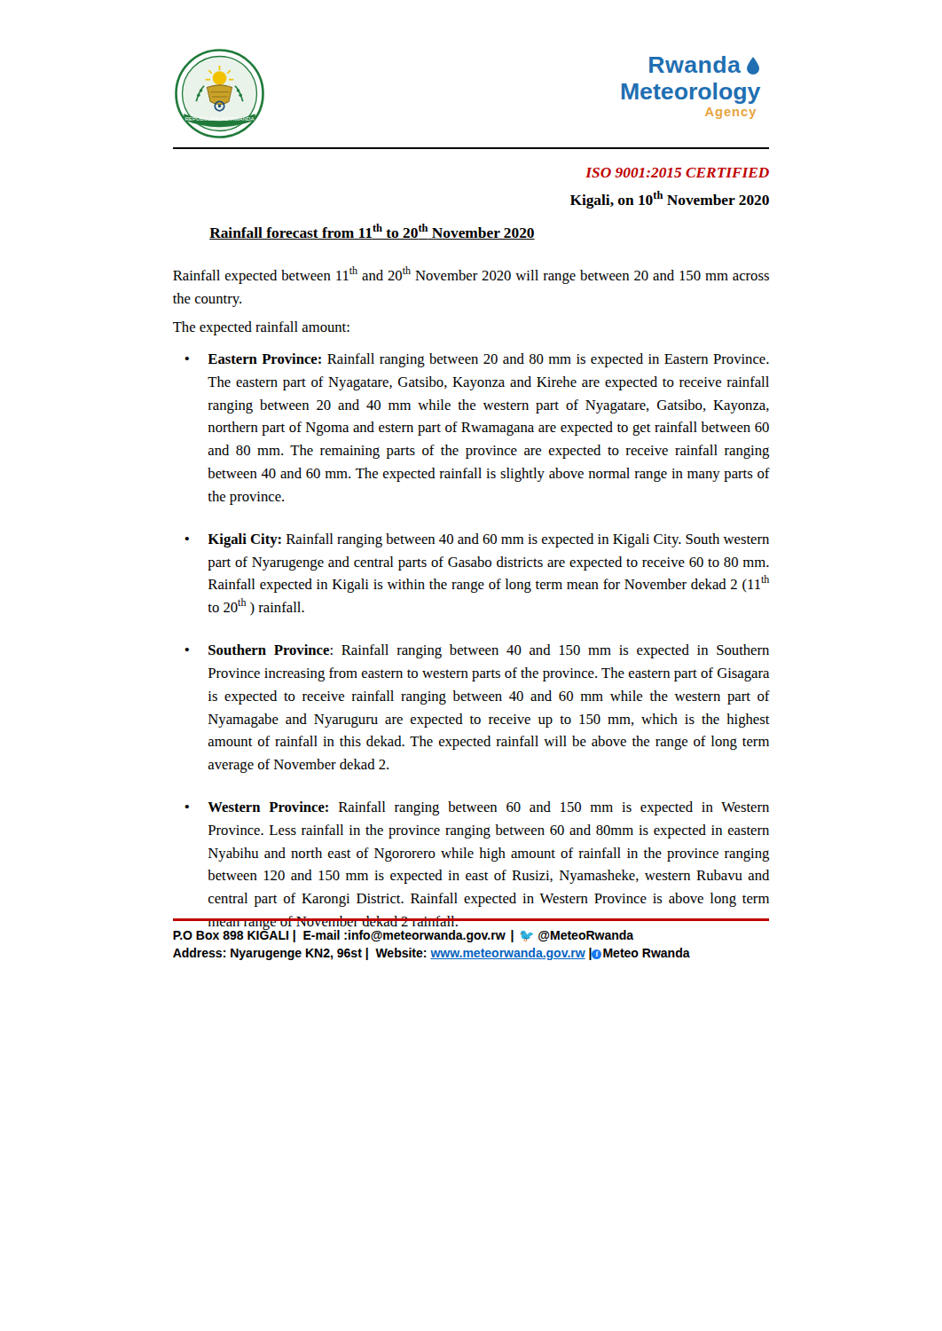REPUBULIKA Y'U RWANDA
Rwanda
Meteorology
Agency
ISO 9001:2015 CERTIFIED
Kigali, on 10th November 2020
Rainfall forecast from 11th to 20th November 2020
Rainfall expected between 11th and 20th November 2020 will range between 20 and 150 mm across the country.
The expected rainfall amount:
Eastern Province: Rainfall ranging between 20 and 80 mm is expected in Eastern Province. The eastern part of Nyagatare, Gatsibo, Kayonza and Kirehe are expected to receive rainfall ranging between 20 and 40 mm while the western part of Nyagatare, Gatsibo, Kayonza, northern part of Ngoma and estern part of Rwamagana are expected to get rainfall between 60 and 80 mm. The remaining parts of the province are expected to receive rainfall ranging between 40 and 60 mm. The expected rainfall is slightly above normal range in many parts of the province.
Kigali City: Rainfall ranging between 40 and 60 mm is expected in Kigali City. South western part of Nyarugenge and central parts of Gasabo districts are expected to receive 60 to 80 mm. Rainfall expected in Kigali is within the range of long term mean for November dekad 2 (11th to 20th ) rainfall.
Southern Province: Rainfall ranging between 40 and 150 mm is expected in Southern Province increasing from eastern to western parts of the province. The eastern part of Gisagara is expected to receive rainfall ranging between 40 and 60 mm while the western part of Nyamagabe and Nyaruguru are expected to receive up to 150 mm, which is the highest amount of rainfall in this dekad. The expected rainfall will be above the range of long term average of November dekad 2.
Western Province: Rainfall ranging between 60 and 150 mm is expected in Western Province. Less rainfall in the province ranging between 60 and 80mm is expected in eastern Nyabihu and north east of Ngororero while high amount of rainfall in the province ranging between 120 and 150 mm is expected in east of Rusizi, Nyamasheke, western Rubavu and central part of Karongi District. Rainfall expected in Western Province is above long term mean range of November dekad 2 rainfall.
P.O Box 898 KIGALI | E-mail :info@meteorwanda.gov.rw|🐦 @MeteoRwanda
Address: Nyarugenge KN2, 96st | Website: www.meteorwanda.gov.rw |f Meteo Rwanda